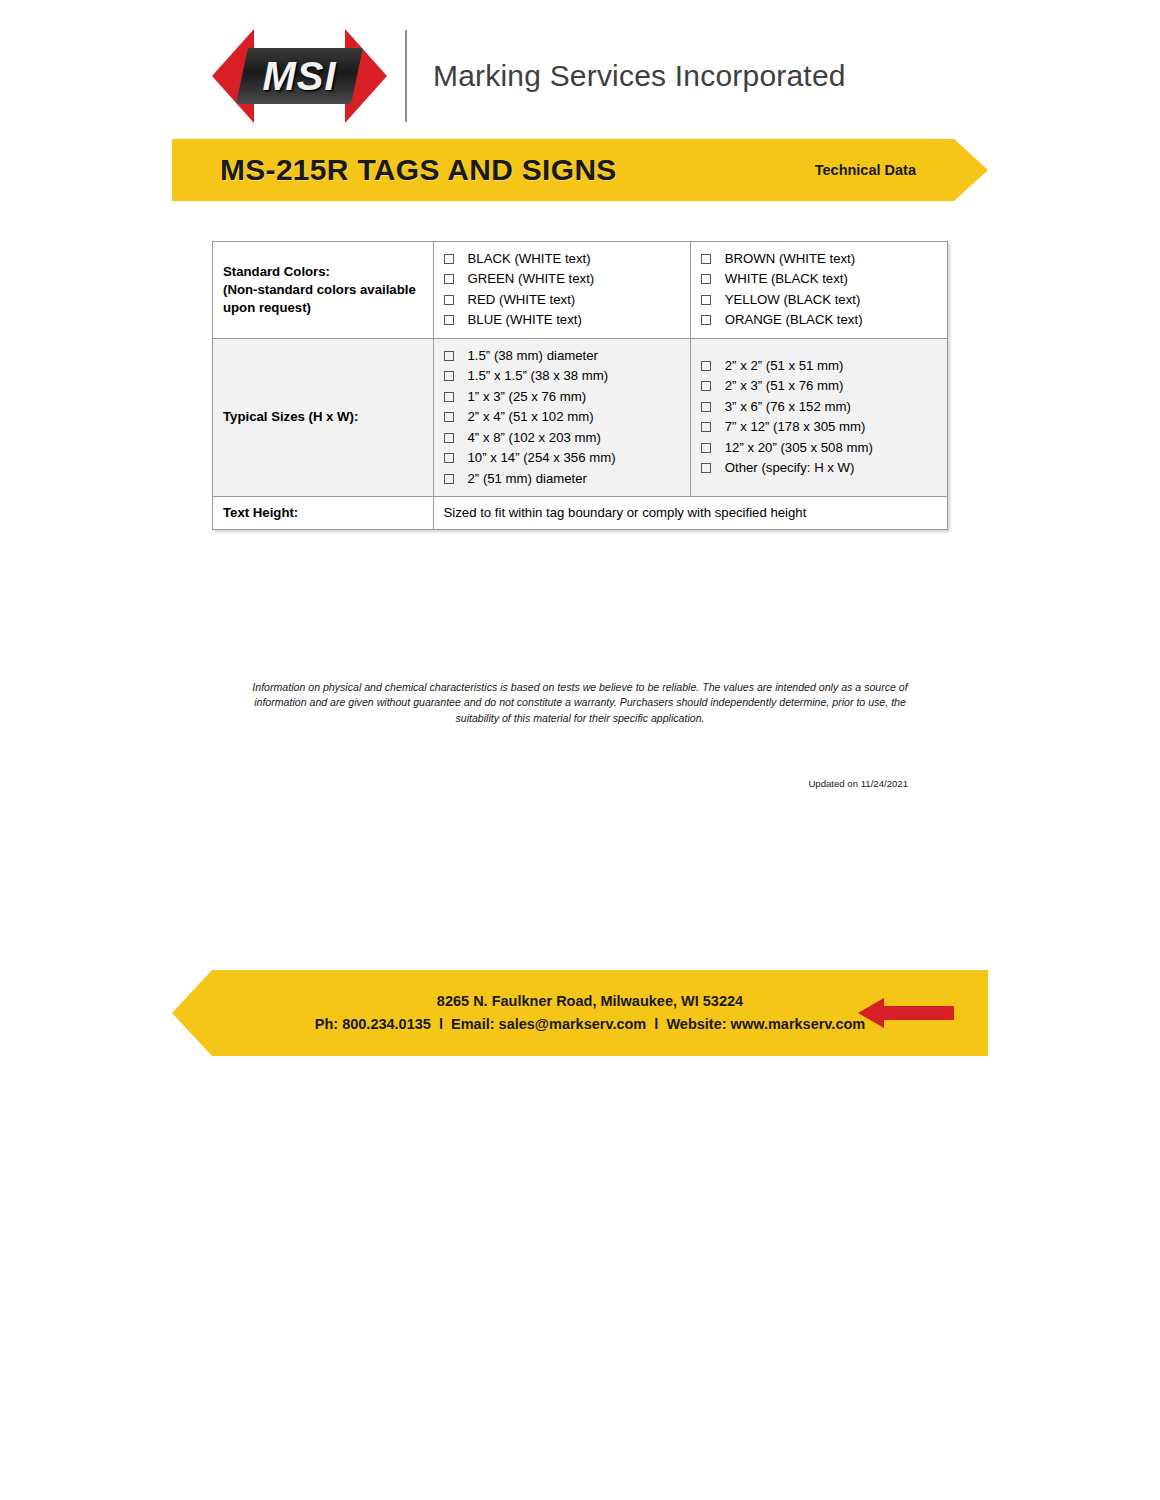MSI
Marking Services Incorporated
MS-215R TAGS AND SIGNS
Technical Data
| Standard Colors: (Non-standard colors available upon request) | BLACK (WHITE text) GREEN (WHITE text) RED (WHITE text) BLUE (WHITE text) | BROWN (WHITE text) WHITE (BLACK text) YELLOW (BLACK text) ORANGE (BLACK text) |
| Typical Sizes (H x W): | 1.5” (38 mm) diameter 1.5” x 1.5” (38 x 38 mm) 1” x 3” (25 x 76 mm) 2” x 4” (51 x 102 mm) 4” x 8” (102 x 203 mm) 10” x 14” (254 x 356 mm) 2” (51 mm) diameter | 2” x 2” (51 x 51 mm) 2” x 3” (51 x 76 mm) 3” x 6” (76 x 152 mm) 7” x 12” (178 x 305 mm) 12” x 20” (305 x 508 mm) Other (specify: H x W) |
| Text Height: | Sized to fit within tag boundary or comply with specified height |
Information on physical and chemical characteristics is based on tests we believe to be reliable. The values are intended only as a source of information and are given without guarantee and do not constitute a warranty. Purchasers should independently determine, prior to use, the suitability of this material for their specific application.
Updated on 11/24/2021
8265 N. Faulkner Road, Milwaukee, WI 53224
Ph: 800.234.0135 l Email: sales@markserv.com l Website: www.markserv.com